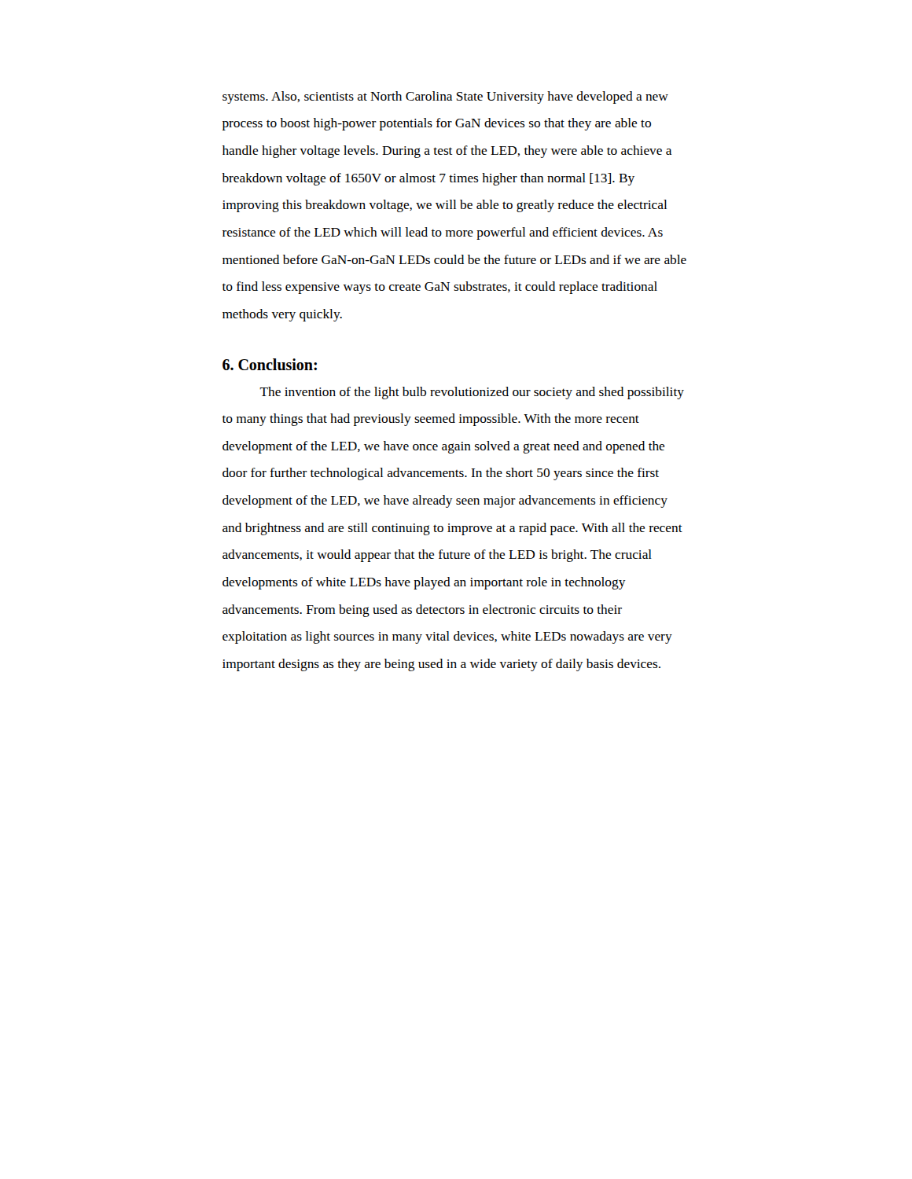systems. Also, scientists at North Carolina State University have developed a new process to boost high-power potentials for GaN devices so that they are able to handle higher voltage levels. During a test of the LED, they were able to achieve a breakdown voltage of 1650V or almost 7 times higher than normal [13]. By improving this breakdown voltage, we will be able to greatly reduce the electrical resistance of the LED which will lead to more powerful and efficient devices. As mentioned before GaN-on-GaN LEDs could be the future or LEDs and if we are able to find less expensive ways to create GaN substrates, it could replace traditional methods very quickly.
6. Conclusion:
The invention of the light bulb revolutionized our society and shed possibility to many things that had previously seemed impossible. With the more recent development of the LED, we have once again solved a great need and opened the door for further technological advancements. In the short 50 years since the first development of the LED, we have already seen major advancements in efficiency and brightness and are still continuing to improve at a rapid pace. With all the recent advancements, it would appear that the future of the LED is bright. The crucial developments of white LEDs have played an important role in technology advancements. From being used as detectors in electronic circuits to their exploitation as light sources in many vital devices, white LEDs nowadays are very important designs as they are being used in a wide variety of daily basis devices.